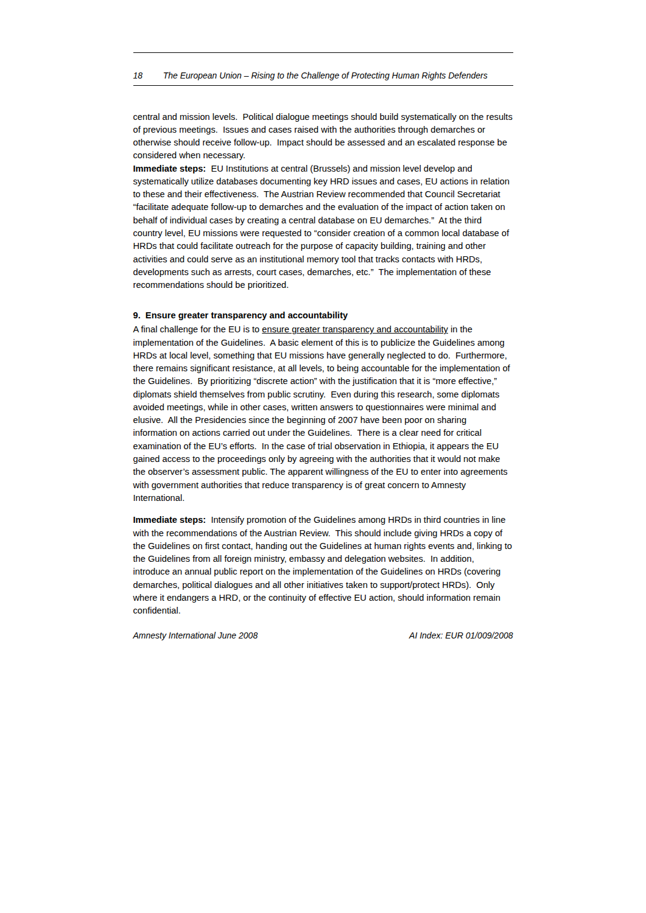18 The European Union – Rising to the Challenge of Protecting Human Rights Defenders
central and mission levels. Political dialogue meetings should build systematically on the results of previous meetings. Issues and cases raised with the authorities through demarches or otherwise should receive follow-up. Impact should be assessed and an escalated response be considered when necessary.
Immediate steps: EU Institutions at central (Brussels) and mission level develop and systematically utilize databases documenting key HRD issues and cases, EU actions in relation to these and their effectiveness. The Austrian Review recommended that Council Secretariat “facilitate adequate follow-up to demarches and the evaluation of the impact of action taken on behalf of individual cases by creating a central database on EU demarches.” At the third country level, EU missions were requested to “consider creation of a common local database of HRDs that could facilitate outreach for the purpose of capacity building, training and other activities and could serve as an institutional memory tool that tracks contacts with HRDs, developments such as arrests, court cases, demarches, etc.” The implementation of these recommendations should be prioritized.
9. Ensure greater transparency and accountability
A final challenge for the EU is to ensure greater transparency and accountability in the implementation of the Guidelines. A basic element of this is to publicize the Guidelines among HRDs at local level, something that EU missions have generally neglected to do. Furthermore, there remains significant resistance, at all levels, to being accountable for the implementation of the Guidelines. By prioritizing “discrete action” with the justification that it is “more effective,” diplomats shield themselves from public scrutiny. Even during this research, some diplomats avoided meetings, while in other cases, written answers to questionnaires were minimal and elusive. All the Presidencies since the beginning of 2007 have been poor on sharing information on actions carried out under the Guidelines. There is a clear need for critical examination of the EU’s efforts. In the case of trial observation in Ethiopia, it appears the EU gained access to the proceedings only by agreeing with the authorities that it would not make the observer’s assessment public. The apparent willingness of the EU to enter into agreements with government authorities that reduce transparency is of great concern to Amnesty International.
Immediate steps: Intensify promotion of the Guidelines among HRDs in third countries in line with the recommendations of the Austrian Review. This should include giving HRDs a copy of the Guidelines on first contact, handing out the Guidelines at human rights events and, linking to the Guidelines from all foreign ministry, embassy and delegation websites. In addition, introduce an annual public report on the implementation of the Guidelines on HRDs (covering demarches, political dialogues and all other initiatives taken to support/protect HRDs). Only where it endangers a HRD, or the continuity of effective EU action, should information remain confidential.
Amnesty International June 2008 AI Index: EUR 01/009/2008